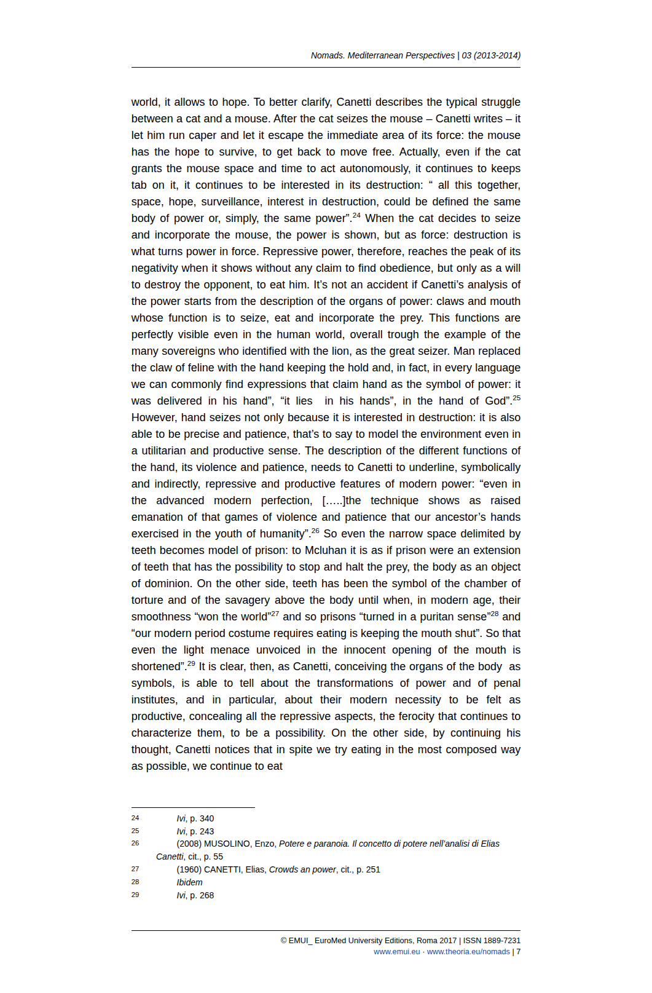Nomads. Mediterranean Perspectives | 03 (2013-2014)
world, it allows to hope. To better clarify, Canetti describes the typical struggle between a cat and a mouse. After the cat seizes the mouse – Canetti writes – it let him run caper and let it escape the immediate area of its force: the mouse has the hope to survive, to get back to move free. Actually, even if the cat grants the mouse space and time to act autonomously, it continues to keeps tab on it, it continues to be interested in its destruction: “ all this together, space, hope, surveillance, interest in destruction, could be defined the same body of power or, simply, the same power”.24 When the cat decides to seize and incorporate the mouse, the power is shown, but as force: destruction is what turns power in force. Repressive power, therefore, reaches the peak of its negativity when it shows without any claim to find obedience, but only as a will to destroy the opponent, to eat him. It’s not an accident if Canetti’s analysis of the power starts from the description of the organs of power: claws and mouth whose function is to seize, eat and incorporate the prey. This functions are perfectly visible even in the human world, overall trough the example of the many sovereigns who identified with the lion, as the great seizer. Man replaced the claw of feline with the hand keeping the hold and, in fact, in every language we can commonly find expressions that claim hand as the symbol of power: it was delivered in his hand”, “it lies in his hands”, in the hand of God”.25 However, hand seizes not only because it is interested in destruction: it is also able to be precise and patience, that’s to say to model the environment even in a utilitarian and productive sense. The description of the different functions of the hand, its violence and patience, needs to Canetti to underline, symbolically and indirectly, repressive and productive features of modern power: “even in the advanced modern perfection, […..]the technique shows as raised emanation of that games of violence and patience that our ancestor’s hands exercised in the youth of humanity”.26 So even the narrow space delimited by teeth becomes model of prison: to Mcluhan it is as if prison were an extension of teeth that has the possibility to stop and halt the prey, the body as an object of dominion. On the other side, teeth has been the symbol of the chamber of torture and of the savagery above the body until when, in modern age, their smoothness “won the world”27 and so prisons “turned in a puritan sense”28 and “our modern period costume requires eating is keeping the mouth shut”. So that even the light menace unvoiced in the innocent opening of the mouth is shortened”.29 It is clear, then, as Canetti, conceiving the organs of the body as symbols, is able to tell about the transformations of power and of penal institutes, and in particular, about their modern necessity to be felt as productive, concealing all the repressive aspects, the ferocity that continues to characterize them, to be a possibility. On the other side, by continuing his thought, Canetti notices that in spite we try eating in the most composed way as possible, we continue to eat
24
Ivi, p. 340
25
Ivi, p. 243
26
(2008) MUSOLINO, Enzo, Potere e paranoia. Il concetto di potere nell’analisi di Elias
Canetti, cit., p. 55
27
(1960) CANETTI, Elias, Crowds an power, cit., p. 251
28
Ibidem
29
Ivi, p. 268
© EMUI_ EuroMed University Editions, Roma 2017 | ISSN 1889-7231
www.emui.eu · www.theoria.eu/nomads | 7